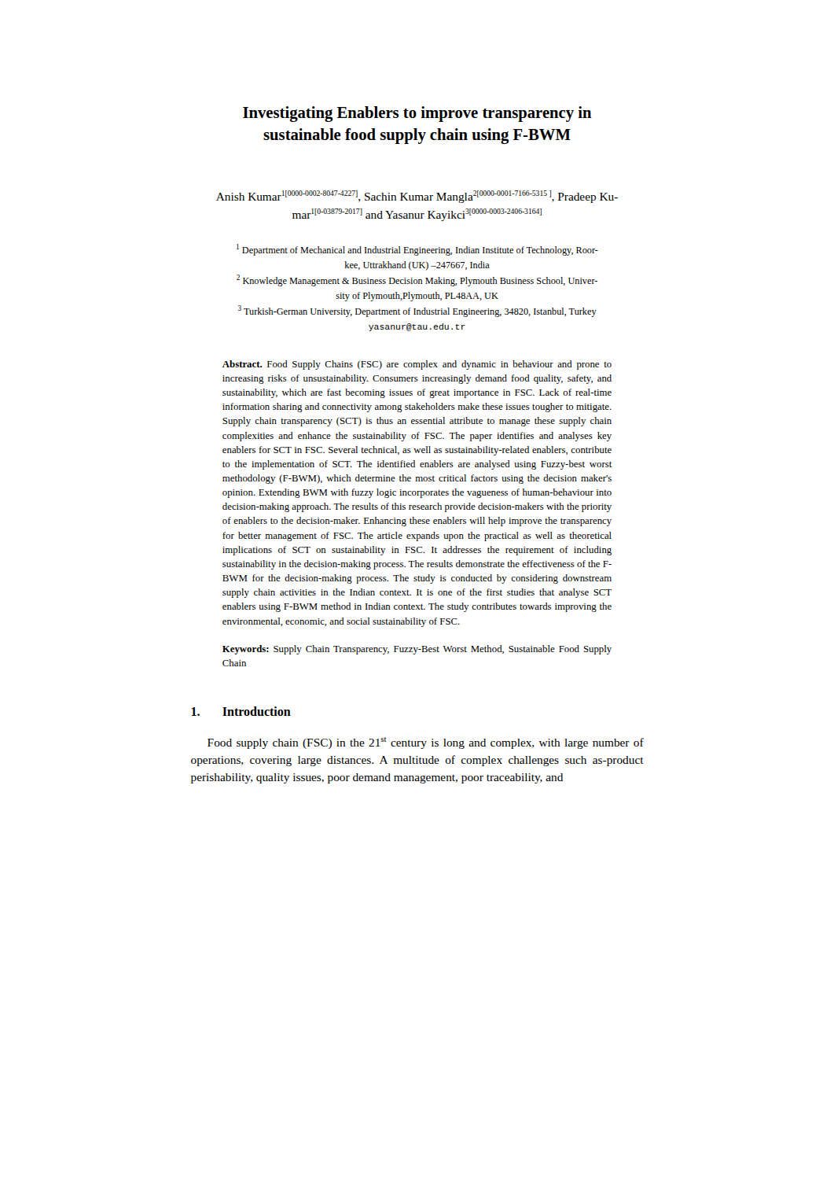Investigating Enablers to improve transparency in
sustainable food supply chain using F-BWM
Anish Kumar1[0000-0002-8047-4227], Sachin Kumar Mangla2[0000-0001-7166-5315 ], Pradeep Ku-
mar1[0-03879-2017] and Yasanur Kayikci3[0000-0003-2406-3164]
1 Department of Mechanical and Industrial Engineering, Indian Institute of Technology, Roor-
kee, Uttrakhand (UK) –247667, India
2 Knowledge Management & Business Decision Making, Plymouth Business School, Univer-
sity of Plymouth,Plymouth, PL48AA, UK
3 Turkish-German University, Department of Industrial Engineering, 34820, Istanbul, Turkey
yasanur@tau.edu.tr
Abstract. Food Supply Chains (FSC) are complex and dynamic in behaviour and prone to increasing risks of unsustainability. Consumers increasingly demand food quality, safety, and sustainability, which are fast becoming issues of great importance in FSC. Lack of real-time information sharing and connectivity among stakeholders make these issues tougher to mitigate. Supply chain transparency (SCT) is thus an essential attribute to manage these supply chain complexities and enhance the sustainability of FSC. The paper identifies and analyses key enablers for SCT in FSC. Several technical, as well as sustainability-related enablers, contribute to the implementation of SCT. The identified enablers are analysed using Fuzzy-best worst methodology (F-BWM), which determine the most critical factors using the decision maker's opinion. Extending BWM with fuzzy logic incorporates the vagueness of human-behaviour into decision-making approach. The results of this research provide decision-makers with the priority of enablers to the decision-maker. Enhancing these enablers will help improve the transparency for better management of FSC. The article expands upon the practical as well as theoretical implications of SCT on sustainability in FSC. It addresses the requirement of including sustainability in the decision-making process. The results demonstrate the effectiveness of the F-BWM for the decision-making process. The study is conducted by considering downstream supply chain activities in the Indian context. It is one of the first studies that analyse SCT enablers using F-BWM method in Indian context. The study contributes towards improving the environmental, economic, and social sustainability of FSC.
Keywords: Supply Chain Transparency, Fuzzy-Best Worst Method, Sustainable Food Supply Chain
1. Introduction
Food supply chain (FSC) in the 21st century is long and complex, with large number of operations, covering large distances. A multitude of complex challenges such as-product perishability, quality issues, poor demand management, poor traceability, and